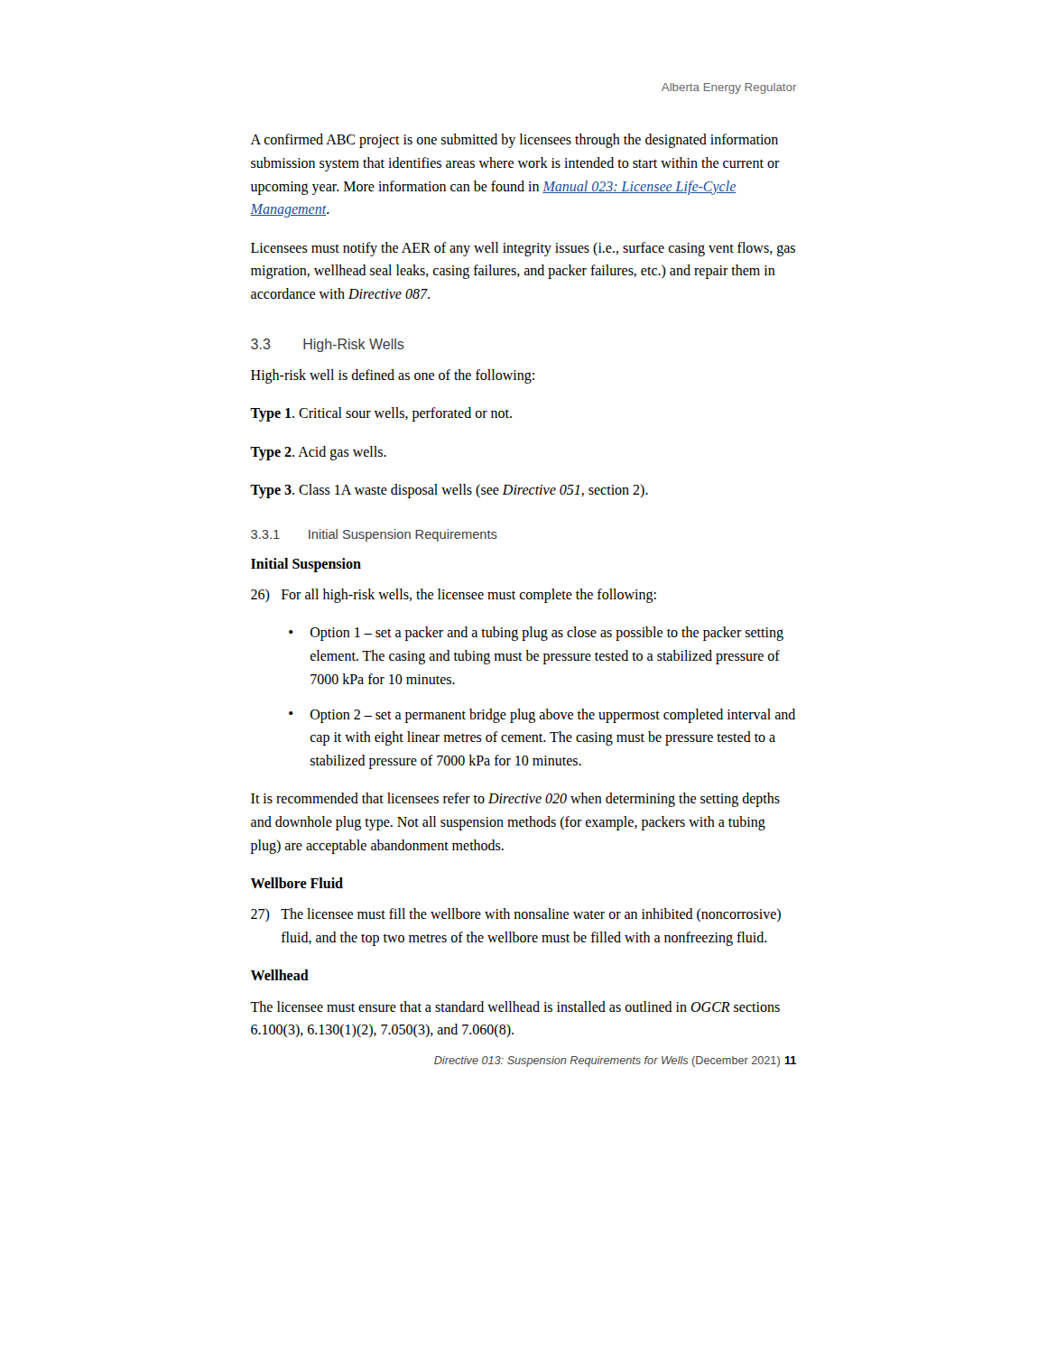Alberta Energy Regulator
A confirmed ABC project is one submitted by licensees through the designated information submission system that identifies areas where work is intended to start within the current or upcoming year. More information can be found in Manual 023: Licensee Life-Cycle Management.
Licensees must notify the AER of any well integrity issues (i.e., surface casing vent flows, gas migration, wellhead seal leaks, casing failures, and packer failures, etc.) and repair them in accordance with Directive 087.
3.3 High-Risk Wells
High-risk well is defined as one of the following:
Type 1. Critical sour wells, perforated or not.
Type 2. Acid gas wells.
Type 3. Class 1A waste disposal wells (see Directive 051, section 2).
3.3.1 Initial Suspension Requirements
Initial Suspension
26) For all high-risk wells, the licensee must complete the following:
Option 1 – set a packer and a tubing plug as close as possible to the packer setting element. The casing and tubing must be pressure tested to a stabilized pressure of 7000 kPa for 10 minutes.
Option 2 – set a permanent bridge plug above the uppermost completed interval and cap it with eight linear metres of cement. The casing must be pressure tested to a stabilized pressure of 7000 kPa for 10 minutes.
It is recommended that licensees refer to Directive 020 when determining the setting depths and downhole plug type. Not all suspension methods (for example, packers with a tubing plug) are acceptable abandonment methods.
Wellbore Fluid
27) The licensee must fill the wellbore with nonsaline water or an inhibited (noncorrosive) fluid, and the top two metres of the wellbore must be filled with a nonfreezing fluid.
Wellhead
The licensee must ensure that a standard wellhead is installed as outlined in OGCR sections 6.100(3), 6.130(1)(2), 7.050(3), and 7.060(8).
Directive 013: Suspension Requirements for Wells (December 2021)11